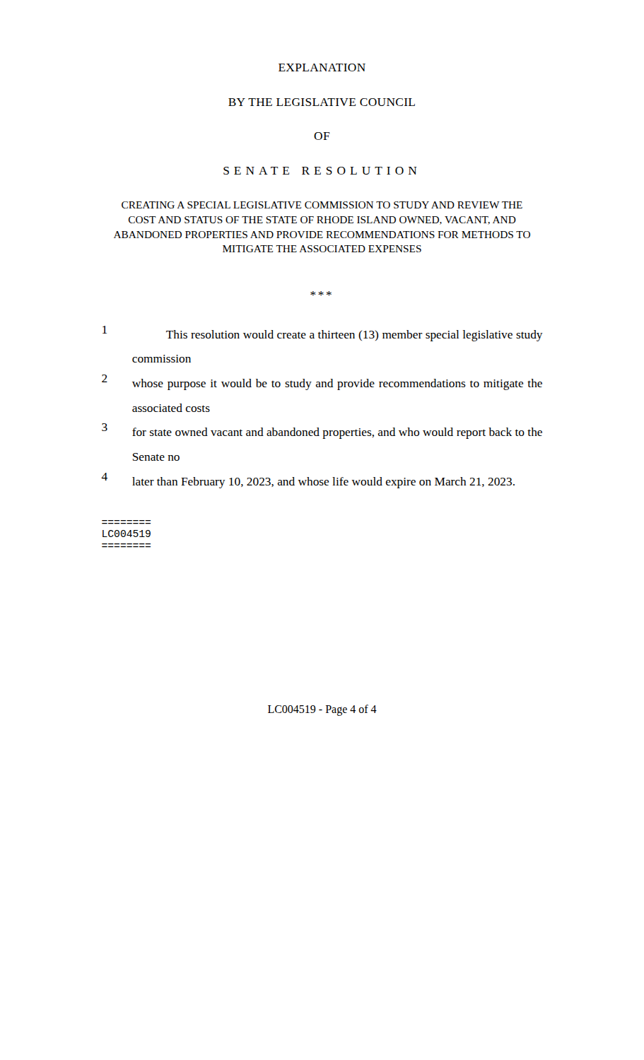EXPLANATION
BY THE LEGISLATIVE COUNCIL
OF
SENATE RESOLUTION
CREATING A SPECIAL LEGISLATIVE COMMISSION TO STUDY AND REVIEW THE
COST AND STATUS OF THE STATE OF RHODE ISLAND OWNED, VACANT, AND
ABANDONED PROPERTIES AND PROVIDE RECOMMENDATIONS FOR METHODS TO
MITIGATE THE ASSOCIATED EXPENSES
***
| 1 | This resolution would create a thirteen (13) member special legislative study commission |
| 2 | whose purpose it would be to study and provide recommendations to mitigate the associated costs |
| 3 | for state owned vacant and abandoned properties, and who would report back to the Senate no |
| 4 | later than February 10, 2023, and whose life would expire on March 21, 2023. |
========
LC004519
========
LC004519 - Page 4 of 4